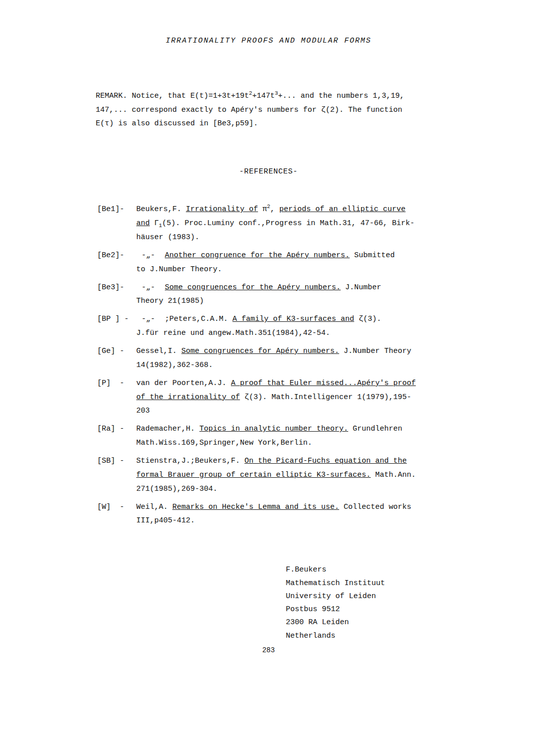IRRATIONALITY PROOFS AND MODULAR FORMS
REMARK. Notice, that E(t)=1+3t+19t2+147t3+... and the numbers 1,3,19,
147,... correspond exactly to Apéry's numbers for ζ(2). The function
E(τ) is also discussed in [Be3,p59].
-REFERENCES-
| [Be1]- | Beukers,F. Irrationality of π 2 , periods of an elliptic curve and Γ 1 (5). Proc.Luminy conf.,Progress in Math.31, 47-66, Birk- häuser (1983). |
| [Be2]- | -„- Another congruence for the Apéry numbers. Submitted to J.Number Theory. |
| [Be3]- | -„- Some congruences for the Apéry numbers. J.Number Theory 21(1985) |
| [BP ] - | -„- ;Peters,C.A.M. A family of K3-surfaces and ζ(3). J.für reine und angew.Math.351(1984),42-54. |
| [Ge] - | Gessel,I. Some congruences for Apéry numbers. J.Number Theory 14(1982),362-368. |
| [P] - | van der Poorten,A.J. A proof that Euler missed...Apéry's proof of the irrationality of ζ(3). Math.Intelligencer 1(1979),195- 203 |
| [Ra] - | Rademacher,H. Topics in analytic number theory. Grundlehren Math.Wiss.169,Springer,New York,Berlin. |
| [SB] - | Stienstra,J.;Beukers,F. On the Picard-Fuchs equation and the formal Brauer group of certain elliptic K3-surfaces. Math.Ann. 271(1985),269-304. |
| [W] - | Weil,A. Remarks on Hecke's Lemma and its use. Collected works III,p405-412. |
F.Beukers
Mathematisch Instituut
University of Leiden
Postbus 9512
2300 RA Leiden
Netherlands
283